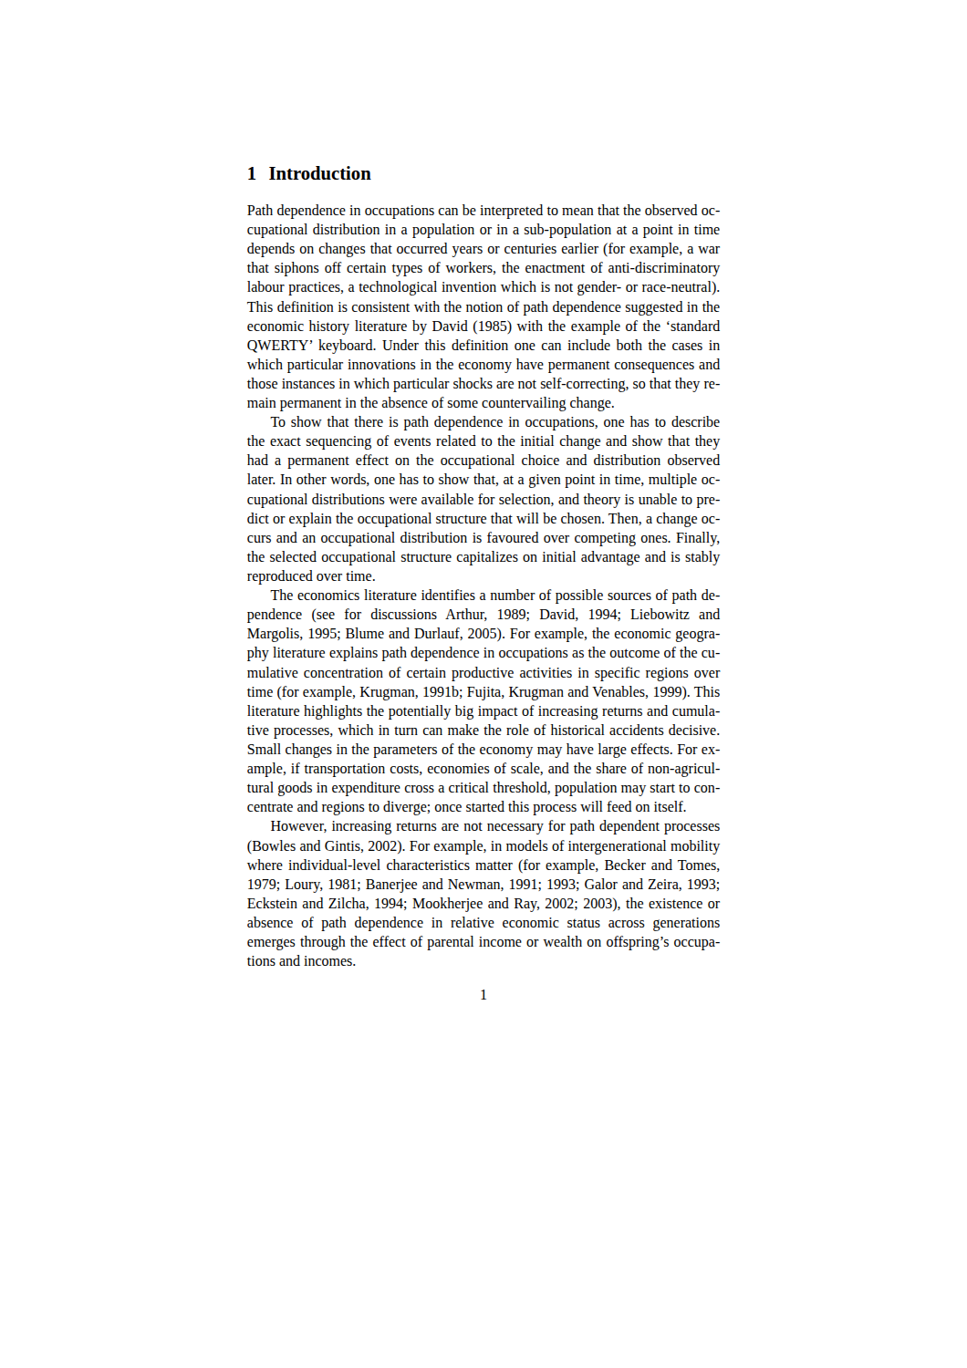1 Introduction
Path dependence in occupations can be interpreted to mean that the observed occupational distribution in a population or in a sub-population at a point in time depends on changes that occurred years or centuries earlier (for example, a war that siphons off certain types of workers, the enactment of anti-discriminatory labour practices, a technological invention which is not gender- or race-neutral). This definition is consistent with the notion of path dependence suggested in the economic history literature by David (1985) with the example of the ‘standard QWERTY’ keyboard. Under this definition one can include both the cases in which particular innovations in the economy have permanent consequences and those instances in which particular shocks are not self-correcting, so that they remain permanent in the absence of some countervailing change.
To show that there is path dependence in occupations, one has to describe the exact sequencing of events related to the initial change and show that they had a permanent effect on the occupational choice and distribution observed later. In other words, one has to show that, at a given point in time, multiple occupational distributions were available for selection, and theory is unable to predict or explain the occupational structure that will be chosen. Then, a change occurs and an occupational distribution is favoured over competing ones. Finally, the selected occupational structure capitalizes on initial advantage and is stably reproduced over time.
The economics literature identifies a number of possible sources of path dependence (see for discussions Arthur, 1989; David, 1994; Liebowitz and Margolis, 1995; Blume and Durlauf, 2005). For example, the economic geography literature explains path dependence in occupations as the outcome of the cumulative concentration of certain productive activities in specific regions over time (for example, Krugman, 1991b; Fujita, Krugman and Venables, 1999). This literature highlights the potentially big impact of increasing returns and cumulative processes, which in turn can make the role of historical accidents decisive. Small changes in the parameters of the economy may have large effects. For example, if transportation costs, economies of scale, and the share of non-agricultural goods in expenditure cross a critical threshold, population may start to concentrate and regions to diverge; once started this process will feed on itself.
However, increasing returns are not necessary for path dependent processes (Bowles and Gintis, 2002). For example, in models of intergenerational mobility where individual-level characteristics matter (for example, Becker and Tomes, 1979; Loury, 1981; Banerjee and Newman, 1991; 1993; Galor and Zeira, 1993; Eckstein and Zilcha, 1994; Mookherjee and Ray, 2002; 2003), the existence or absence of path dependence in relative economic status across generations emerges through the effect of parental income or wealth on offspring’s occupations and incomes.
1